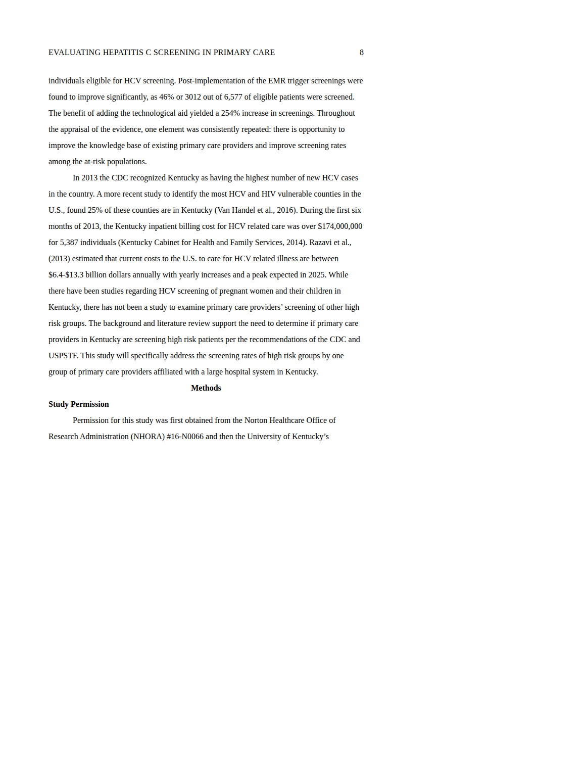Evaluating Hepatitis C Screening in Primary Care 8
individuals eligible for HCV screening. Post-implementation of the EMR trigger screenings were found to improve significantly, as 46% or 3012 out of 6,577 of eligible patients were screened. The benefit of adding the technological aid yielded a 254% increase in screenings. Throughout the appraisal of the evidence, one element was consistently repeated: there is opportunity to improve the knowledge base of existing primary care providers and improve screening rates among the at-risk populations.
In 2013 the CDC recognized Kentucky as having the highest number of new HCV cases in the country. A more recent study to identify the most HCV and HIV vulnerable counties in the U.S., found 25% of these counties are in Kentucky (Van Handel et al., 2016). During the first six months of 2013, the Kentucky inpatient billing cost for HCV related care was over $174,000,000 for 5,387 individuals (Kentucky Cabinet for Health and Family Services, 2014). Razavi et al., (2013) estimated that current costs to the U.S. to care for HCV related illness are between $6.4-$13.3 billion dollars annually with yearly increases and a peak expected in 2025. While there have been studies regarding HCV screening of pregnant women and their children in Kentucky, there has not been a study to examine primary care providers’ screening of other high risk groups. The background and literature review support the need to determine if primary care providers in Kentucky are screening high risk patients per the recommendations of the CDC and USPSTF. This study will specifically address the screening rates of high risk groups by one group of primary care providers affiliated with a large hospital system in Kentucky.
Methods
Study Permission
Permission for this study was first obtained from the Norton Healthcare Office of Research Administration (NHORA) #16-N0066 and then the University of Kentucky’s